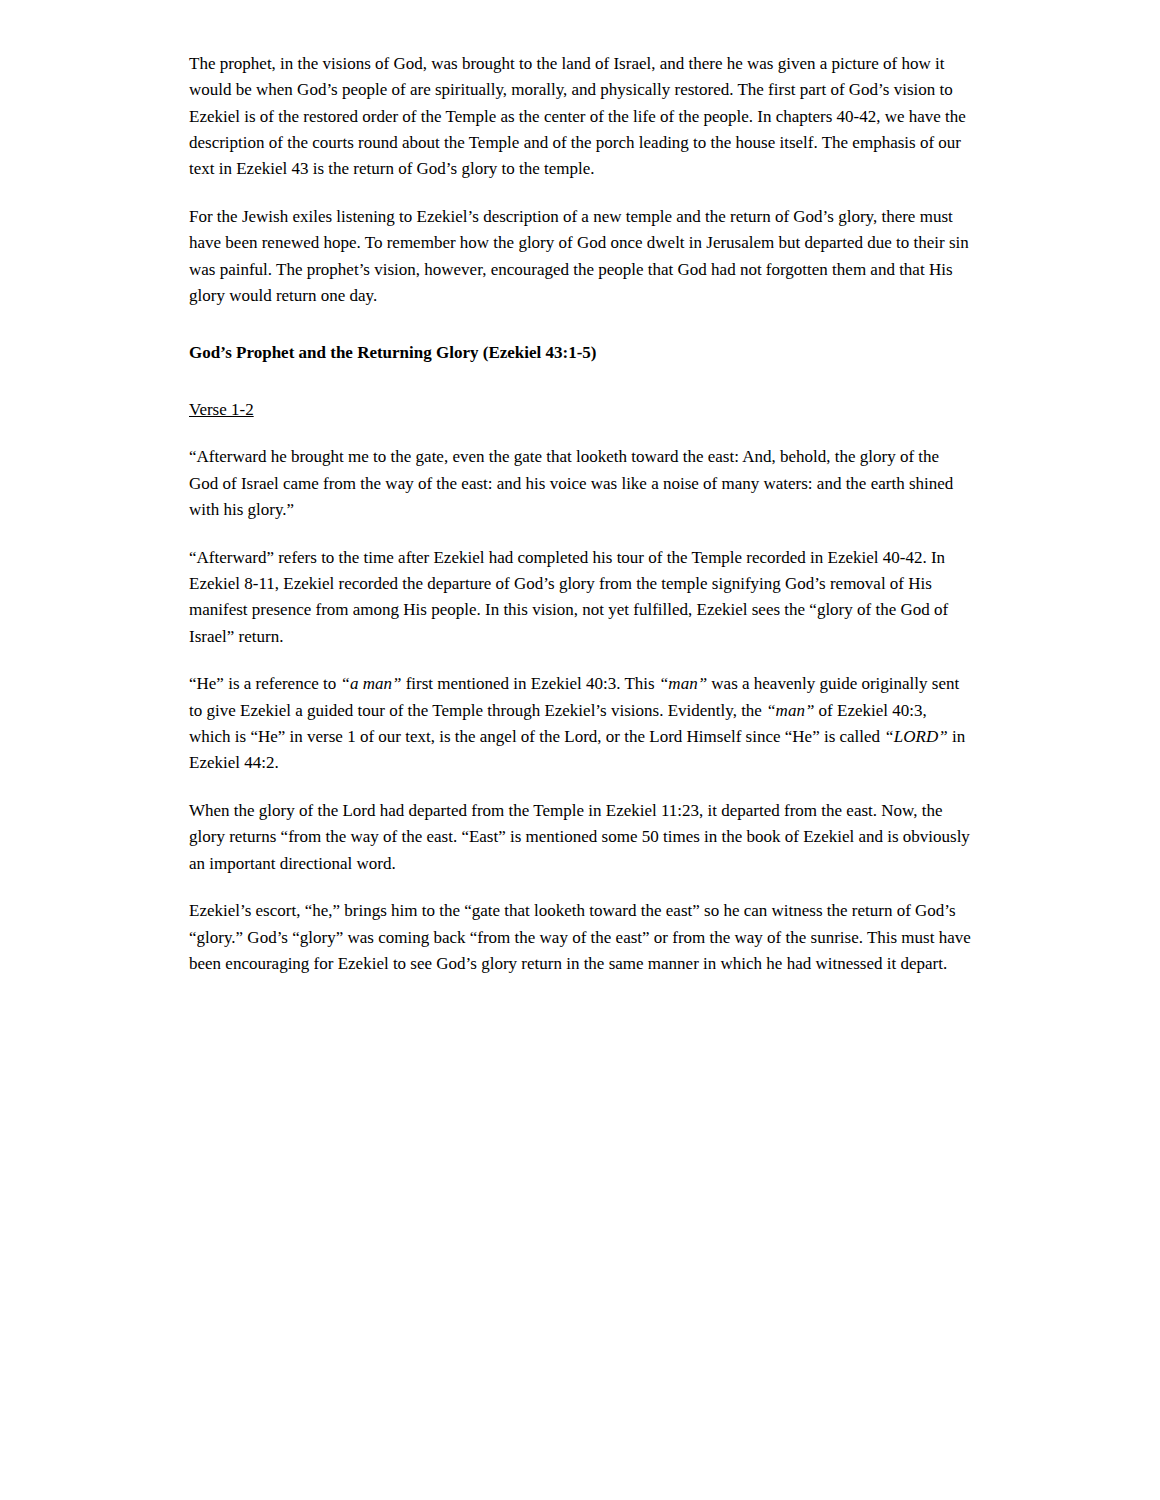The prophet, in the visions of God, was brought to the land of Israel, and there he was given a picture of how it would be when God’s people of are spiritually, morally, and physically restored. The first part of God’s vision to Ezekiel is of the restored order of the Temple as the center of the life of the people. In chapters 40-42, we have the description of the courts round about the Temple and of the porch leading to the house itself. The emphasis of our text in Ezekiel 43 is the return of God’s glory to the temple.
For the Jewish exiles listening to Ezekiel’s description of a new temple and the return of God’s glory, there must have been renewed hope. To remember how the glory of God once dwelt in Jerusalem but departed due to their sin was painful. The prophet’s vision, however, encouraged the people that God had not forgotten them and that His glory would return one day.
God’s Prophet and the Returning Glory (Ezekiel 43:1-5)
Verse 1-2
“Afterward he brought me to the gate, even the gate that looketh toward the east: And, behold, the glory of the God of Israel came from the way of the east: and his voice was like a noise of many waters: and the earth shined with his glory.”
“Afterward” refers to the time after Ezekiel had completed his tour of the Temple recorded in Ezekiel 40-42. In Ezekiel 8-11, Ezekiel recorded the departure of God’s glory from the temple signifying God’s removal of His manifest presence from among His people. In this vision, not yet fulfilled, Ezekiel sees the “glory of the God of Israel” return.
“He” is a reference to “a man” first mentioned in Ezekiel 40:3. This “man” was a heavenly guide originally sent to give Ezekiel a guided tour of the Temple through Ezekiel’s visions. Evidently, the “man” of Ezekiel 40:3, which is “He” in verse 1 of our text, is the angel of the Lord, or the Lord Himself since “He” is called “LORD” in Ezekiel 44:2.
When the glory of the Lord had departed from the Temple in Ezekiel 11:23, it departed from the east. Now, the glory returns “from the way of the east. “East” is mentioned some 50 times in the book of Ezekiel and is obviously an important directional word.
Ezekiel’s escort, “he,” brings him to the “gate that looketh toward the east” so he can witness the return of God’s “glory.” God’s “glory” was coming back “from the way of the east” or from the way of the sunrise. This must have been encouraging for Ezekiel to see God’s glory return in the same manner in which he had witnessed it depart.